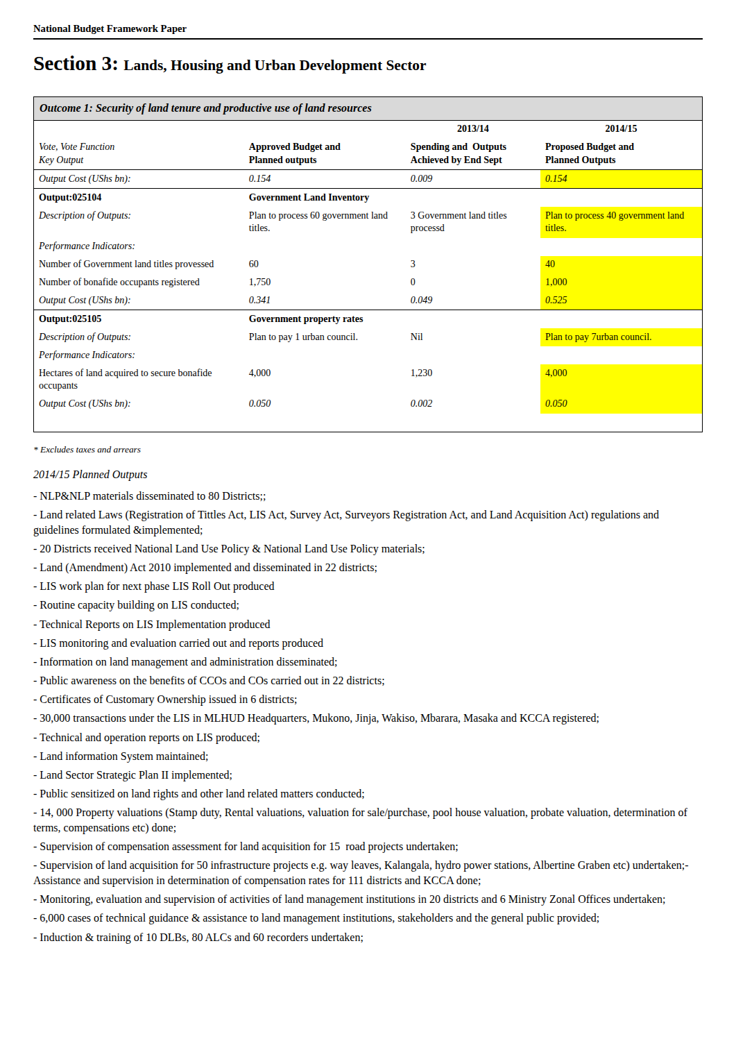National Budget Framework Paper
Section 3: Lands, Housing and Urban Development Sector
Outcome 1: Security of land tenure and productive use of land resources
| | | 2013/14 | 2014/15 |
| --- | --- | --- | --- |
| Vote, Vote Function Key Output | Approved Budget and Planned outputs | Spending and Outputs Achieved by End Sept | Proposed Budget and Planned Outputs |
| Output Cost (UShs bn): | 0.154 | 0.009 | 0.154 |
| Output:025104 | Government Land Inventory |
| Description of Outputs: | Plan to process 60 government land titles. | 3 Government land titles processd | Plan to process 40 government land titles. |
| Performance Indicators: | | | |
| Number of Government land titles provessed | 60 | 3 | 40 |
| Number of bonafide occupants registered | 1,750 | 0 | 1,000 |
| Output Cost (UShs bn): | 0.341 | 0.049 | 0.525 |
| Output:025105 | Government property rates |
| Description of Outputs: | Plan to pay 1 urban council. | Nil | Plan to pay 7urban council. |
| Performance Indicators: | | | |
| Hectares of land acquired to secure bonafide occupants | 4,000 | 1,230 | 4,000 |
| Output Cost (UShs bn): | 0.050 | 0.002 | 0.050 |
* Excludes taxes and arrears
2014/15 Planned Outputs
NLP&NLP materials disseminated to 80 Districts;;
Land related Laws (Registration of Tittles Act, LIS Act, Survey Act, Surveyors Registration Act, and Land Acquisition Act) regulations and guidelines formulated &implemented;
20 Districts received National Land Use Policy & National Land Use Policy materials;
Land (Amendment) Act 2010 implemented and disseminated in 22 districts;
LIS work plan for next phase LIS Roll Out produced
Routine capacity building on LIS conducted;
Technical Reports on LIS Implementation produced
LIS monitoring and evaluation carried out and reports produced
Information on land management and administration disseminated;
Public awareness on the benefits of CCOs and COs carried out in 22 districts;
Certificates of Customary Ownership issued in 6 districts;
30,000 transactions under the LIS in MLHUD Headquarters, Mukono, Jinja, Wakiso, Mbarara, Masaka and KCCA registered;
Technical and operation reports on LIS produced;
Land information System maintained;
Land Sector Strategic Plan II implemented;
Public sensitized on land rights and other land related matters conducted;
14, 000 Property valuations (Stamp duty, Rental valuations, valuation for sale/purchase, pool house valuation, probate valuation, determination of terms, compensations etc) done;
Supervision of compensation assessment for land acquisition for 15 road projects undertaken;
Supervision of land acquisition for 50 infrastructure projects e.g. way leaves, Kalangala, hydro power stations, Albertine Graben etc) undertaken;- Assistance and supervision in determination of compensation rates for 111 districts and KCCA done;
Monitoring, evaluation and supervision of activities of land management institutions in 20 districts and 6 Ministry Zonal Offices undertaken;
6,000 cases of technical guidance & assistance to land management institutions, stakeholders and the general public provided;
Induction & training of 10 DLBs, 80 ALCs and 60 recorders undertaken;